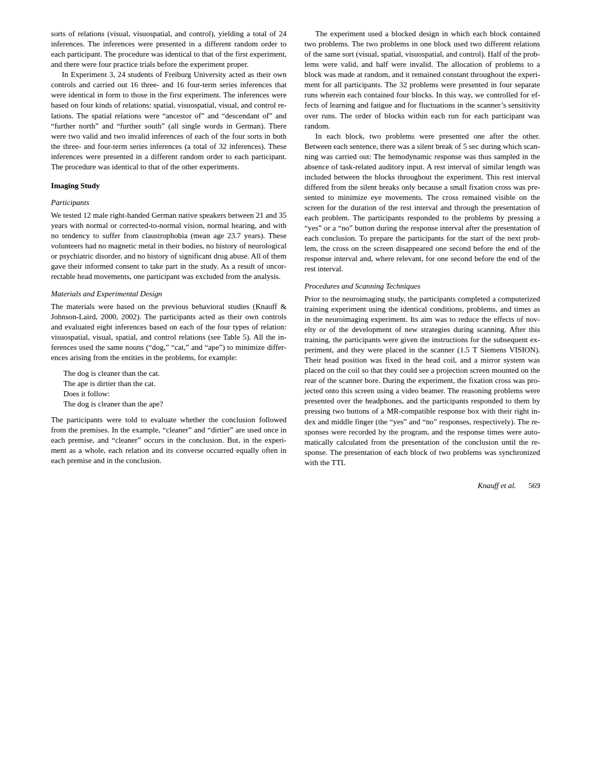sorts of relations (visual, visuospatial, and control), yielding a total of 24 inferences. The inferences were presented in a different random order to each participant. The procedure was identical to that of the first experiment, and there were four practice trials before the experiment proper.
In Experiment 3, 24 students of Freiburg University acted as their own controls and carried out 16 three- and 16 four-term series inferences that were identical in form to those in the first experiment. The inferences were based on four kinds of relations: spatial, visuospatial, visual, and control relations. The spatial relations were “ancestor of” and “descendant of” and “further north” and “further south” (all single words in German). There were two valid and two invalid inferences of each of the four sorts in both the three- and four-term series inferences (a total of 32 inferences). These inferences were presented in a different random order to each participant. The procedure was identical to that of the other experiments.
Imaging Study
Participants
We tested 12 male right-handed German native speakers between 21 and 35 years with normal or corrected-to-normal vision, normal hearing, and with no tendency to suffer from claustrophobia (mean age 23.7 years). These volunteers had no magnetic metal in their bodies, no history of neurological or psychiatric disorder, and no history of significant drug abuse. All of them gave their informed consent to take part in the study. As a result of uncorrectable head movements, one participant was excluded from the analysis.
Materials and Experimental Design
The materials were based on the previous behavioral studies (Knauff & Johnson-Laird, 2000, 2002). The participants acted as their own controls and evaluated eight inferences based on each of the four types of relation: visuospatial, visual, spatial, and control relations (see Table 5). All the inferences used the same nouns (“dog,” “cat,” and “ape”) to minimize differences arising from the entities in the problems, for example:
The dog is cleaner than the cat.
The ape is dirtier than the cat.
Does it follow:
The dog is cleaner than the ape?
The participants were told to evaluate whether the conclusion followed from the premises. In the example, “cleaner” and “dirtier” are used once in each premise, and “cleaner” occurs in the conclusion. But, in the experiment as a whole, each relation and its converse occurred equally often in each premise and in the conclusion.
The experiment used a blocked design in which each block contained two problems. The two problems in one block used two different relations of the same sort (visual, spatial, visuospatial, and control). Half of the problems were valid, and half were invalid. The allocation of problems to a block was made at random, and it remained constant throughout the experiment for all participants. The 32 problems were presented in four separate runs wherein each contained four blocks. In this way, we controlled for effects of learning and fatigue and for fluctuations in the scanner’s sensitivity over runs. The order of blocks within each run for each participant was random.
In each block, two problems were presented one after the other. Between each sentence, there was a silent break of 5 sec during which scanning was carried out: The hemodynamic response was thus sampled in the absence of task-related auditory input. A rest interval of similar length was included between the blocks throughout the experiment. This rest interval differed from the silent breaks only because a small fixation cross was presented to minimize eye movements. The cross remained visible on the screen for the duration of the rest interval and through the presentation of each problem. The participants responded to the problems by pressing a “yes” or a “no” button during the response interval after the presentation of each conclusion. To prepare the participants for the start of the next problem, the cross on the screen disappeared one second before the end of the response interval and, where relevant, for one second before the end of the rest interval.
Procedures and Scanning Techniques
Prior to the neuroimaging study, the participants completed a computerized training experiment using the identical conditions, problems, and times as in the neuroimaging experiment. Its aim was to reduce the effects of novelty or of the development of new strategies during scanning. After this training, the participants were given the instructions for the subsequent experiment, and they were placed in the scanner (1.5 T Siemens VISION). Their head position was fixed in the head coil, and a mirror system was placed on the coil so that they could see a projection screen mounted on the rear of the scanner bore. During the experiment, the fixation cross was projected onto this screen using a video beamer. The reasoning problems were presented over the headphones, and the participants responded to them by pressing two buttons of a MR-compatible response box with their right index and middle finger (the “yes” and “no” responses, respectively). The responses were recorded by the program, and the response times were automatically calculated from the presentation of the conclusion until the response. The presentation of each block of two problems was synchronized with the TTL
Knauff et al. 569